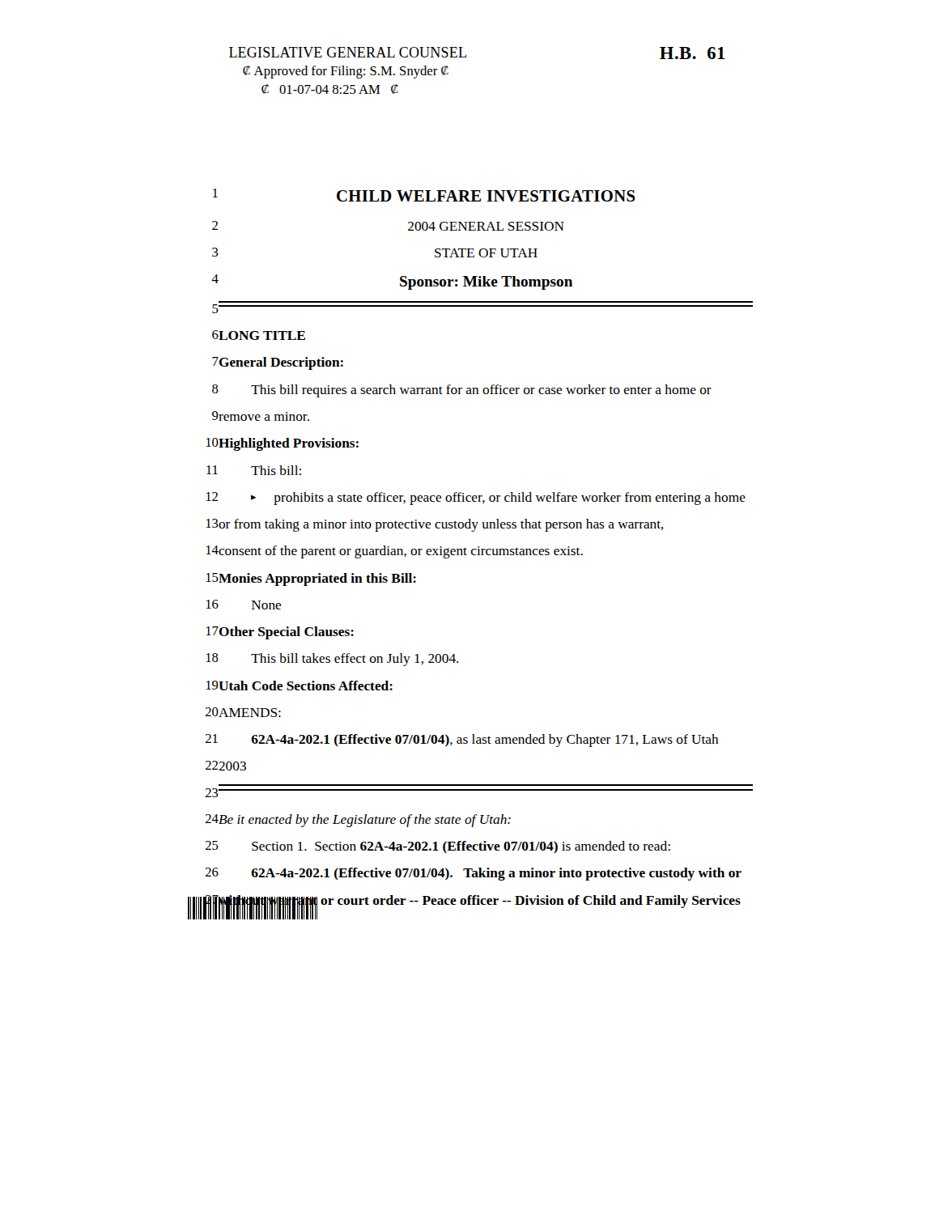LEGISLATIVE GENERAL COUNSEL
₡ Approved for Filing: S.M. Snyder ₡
₡ 01-07-04 8:25 AM ₡
H.B. 61
| 1 | CHILD WELFARE INVESTIGATIONS |
| 2 | 2004 GENERAL SESSION |
| 3 | STATE OF UTAH |
| 4 | Sponsor: Mike Thompson |
| 5 | |
| 6 | LONG TITLE |
| 7 | General Description: |
| 8 | This bill requires a search warrant for an officer or case worker to enter a home or |
| 9 | remove a minor. |
| 10 | Highlighted Provisions: |
| 11 | This bill: |
| 12 | ▸ prohibits a state officer, peace officer, or child welfare worker from entering a home |
| 13 | or from taking a minor into protective custody unless that person has a warrant, |
| 14 | consent of the parent or guardian, or exigent circumstances exist. |
| 15 | Monies Appropriated in this Bill: |
| 16 | None |
| 17 | Other Special Clauses: |
| 18 | This bill takes effect on July 1, 2004. |
| 19 | Utah Code Sections Affected: |
| 20 | AMENDS: |
| 21 | 62A-4a-202.1 (Effective 07/01/04) , as last amended by Chapter 171, Laws of Utah |
| 22 | 2003 |
| 23 | |
| 24 | Be it enacted by the Legislature of the state of Utah: |
| 25 | Section 1. Section 62A-4a-202.1 (Effective 07/01/04) is amended to read: |
| 26 | 62A-4a-202.1 (Effective 07/01/04). Taking a minor into protective custody with or |
| 27 | without warrant or court order -- Peace officer -- Division of Child and Family Services |